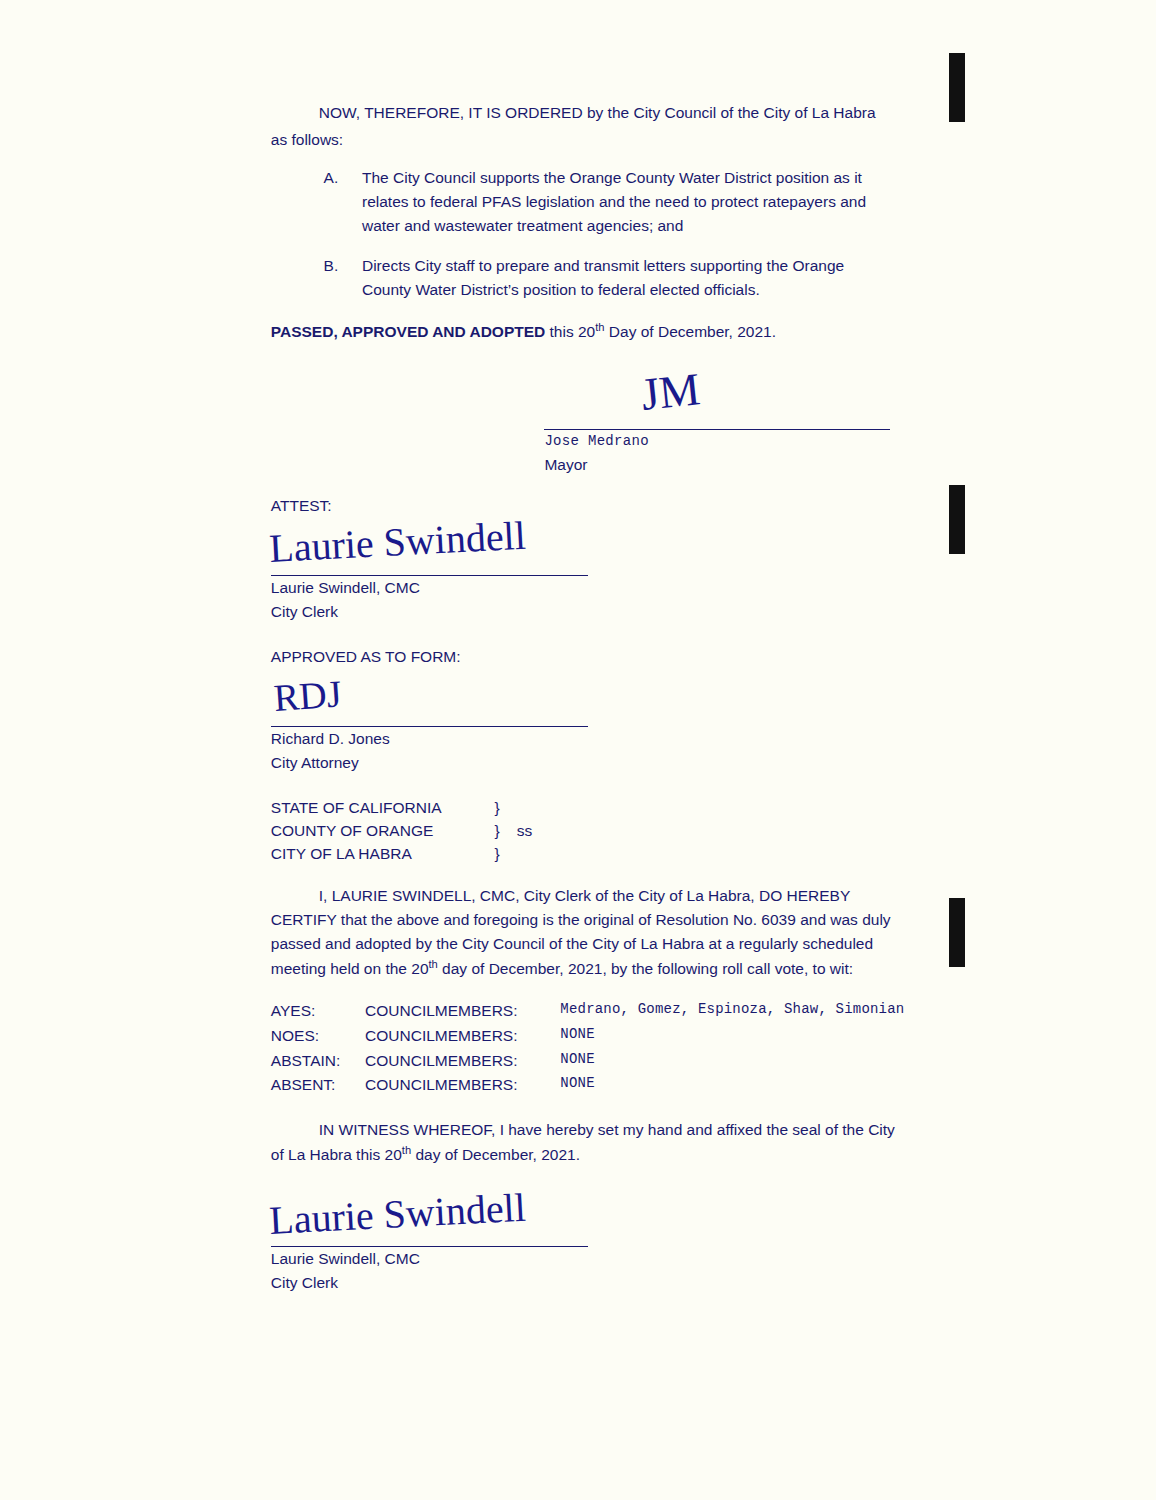NOW, THEREFORE, IT IS ORDERED by the City Council of the City of La Habra
as follows:
A. The City Council supports the Orange County Water District position as it relates to federal PFAS legislation and the need to protect ratepayers and water and wastewater treatment agencies; and
B. Directs City staff to prepare and transmit letters supporting the Orange County Water District’s position to federal elected officials.
PASSED, APPROVED AND ADOPTED this 20th Day of December, 2021.
JM
Jose Medrano
Mayor
ATTEST:
Laurie Swindell
Laurie Swindell, CMC
City Clerk
APPROVED AS TO FORM:
RDJ
Richard D. Jones
City Attorney
| STATE OF CALIFORNIA | } | |
| COUNTY OF ORANGE | } | ss |
| CITY OF LA HABRA | } | |
I, LAURIE SWINDELL, CMC, City Clerk of the City of La Habra, DO HEREBY CERTIFY that the above and foregoing is the original of Resolution No. 6039 and was duly passed and adopted by the City Council of the City of La Habra at a regularly scheduled meeting held on the 20th day of December, 2021, by the following roll call vote, to wit:
| AYES: | COUNCILMEMBERS: | Medrano, Gomez, Espinoza, Shaw, Simonian |
| NOES: | COUNCILMEMBERS: | NONE |
| ABSTAIN: | COUNCILMEMBERS: | NONE |
| ABSENT: | COUNCILMEMBERS: | NONE |
IN WITNESS WHEREOF, I have hereby set my hand and affixed the seal of the City of La Habra this 20th day of December, 2021.
Laurie Swindell
Laurie Swindell, CMC
City Clerk